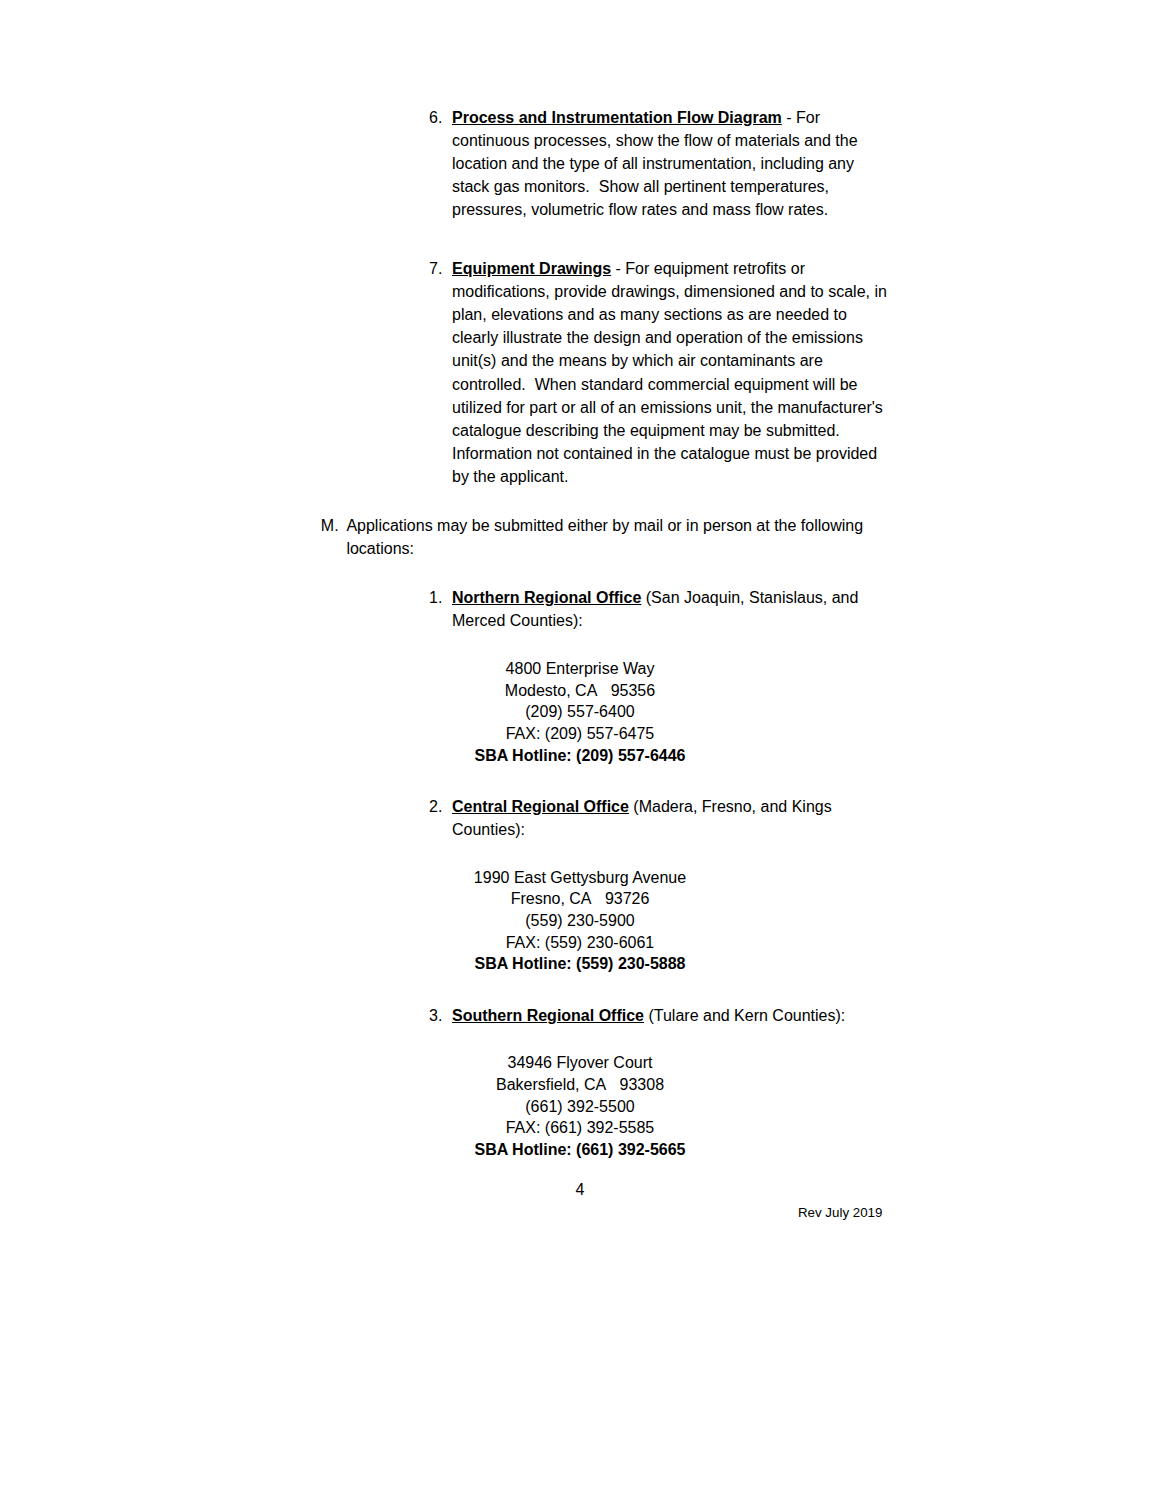6.
Process and Instrumentation Flow Diagram - For continuous processes, show the flow of materials and the location and the type of all instrumentation, including any stack gas monitors. Show all pertinent temperatures, pressures, volumetric flow rates and mass flow rates.
7.
Equipment Drawings - For equipment retrofits or modifications, provide drawings, dimensioned and to scale, in plan, elevations and as many sections as are needed to clearly illustrate the design and operation of the emissions unit(s) and the means by which air contaminants are controlled. When standard commercial equipment will be utilized for part or all of an emissions unit, the manufacturer's catalogue describing the equipment may be submitted. Information not contained in the catalogue must be provided by the applicant.
M.
Applications may be submitted either by mail or in person at the following locations:
1.
Northern Regional Office (San Joaquin, Stanislaus, and Merced Counties):
4800 Enterprise Way
Modesto, CA 95356
(209) 557-6400
FAX: (209) 557-6475
SBA Hotline: (209) 557-6446
2.
Central Regional Office (Madera, Fresno, and Kings Counties):
1990 East Gettysburg Avenue
Fresno, CA 93726
(559) 230-5900
FAX: (559) 230-6061
SBA Hotline: (559) 230-5888
3.
Southern Regional Office (Tulare and Kern Counties):
34946 Flyover Court
Bakersfield, CA 93308
(661) 392-5500
FAX: (661) 392-5585
SBA Hotline: (661) 392-5665
4
Rev July 2019